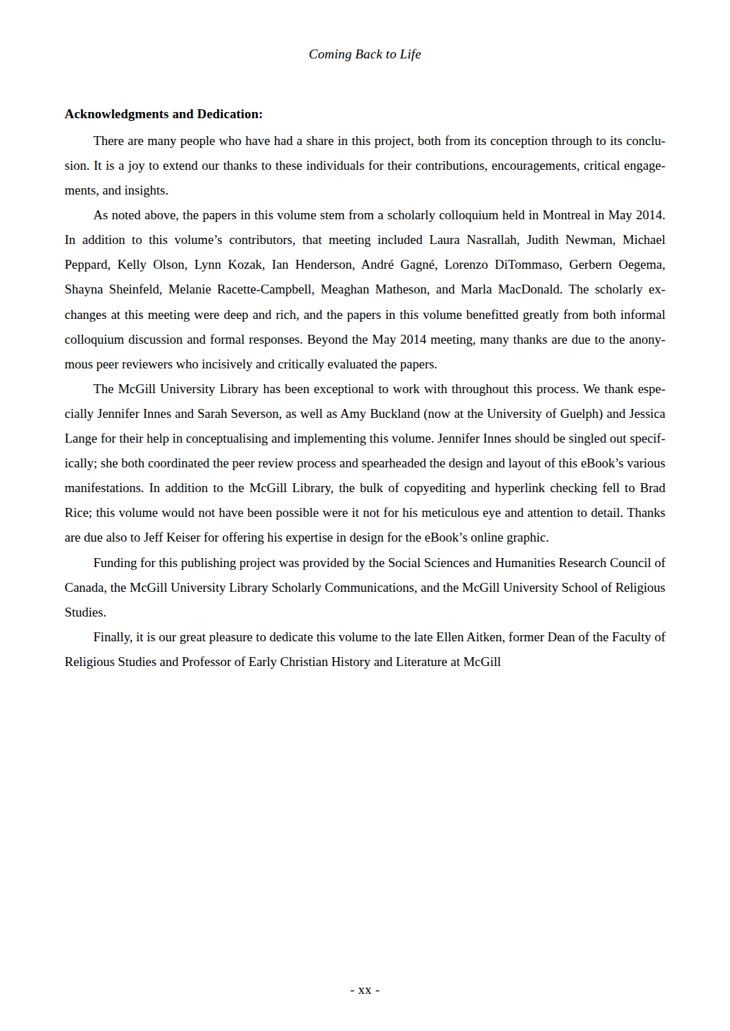Coming Back to Life
Acknowledgments and Dedication:
There are many people who have had a share in this project, both from its conception through to its conclusion. It is a joy to extend our thanks to these individuals for their contributions, encouragements, critical engagements, and insights.
As noted above, the papers in this volume stem from a scholarly colloquium held in Montreal in May 2014. In addition to this volume’s contributors, that meeting included Laura Nasrallah, Judith Newman, Michael Peppard, Kelly Olson, Lynn Kozak, Ian Henderson, André Gagné, Lorenzo DiTommaso, Gerbern Oegema, Shayna Sheinfeld, Melanie Racette-Campbell, Meaghan Matheson, and Marla MacDonald. The scholarly exchanges at this meeting were deep and rich, and the papers in this volume benefitted greatly from both informal colloquium discussion and formal responses. Beyond the May 2014 meeting, many thanks are due to the anonymous peer reviewers who incisively and critically evaluated the papers.
The McGill University Library has been exceptional to work with throughout this process. We thank especially Jennifer Innes and Sarah Severson, as well as Amy Buckland (now at the University of Guelph) and Jessica Lange for their help in conceptualising and implementing this volume. Jennifer Innes should be singled out specifically; she both coordinated the peer review process and spearheaded the design and layout of this eBook’s various manifestations. In addition to the McGill Library, the bulk of copyediting and hyperlink checking fell to Brad Rice; this volume would not have been possible were it not for his meticulous eye and attention to detail. Thanks are due also to Jeff Keiser for offering his expertise in design for the eBook’s online graphic.
Funding for this publishing project was provided by the Social Sciences and Humanities Research Council of Canada, the McGill University Library Scholarly Communications, and the McGill University School of Religious Studies.
Finally, it is our great pleasure to dedicate this volume to the late Ellen Aitken, former Dean of the Faculty of Religious Studies and Professor of Early Christian History and Literature at McGill
- xx -